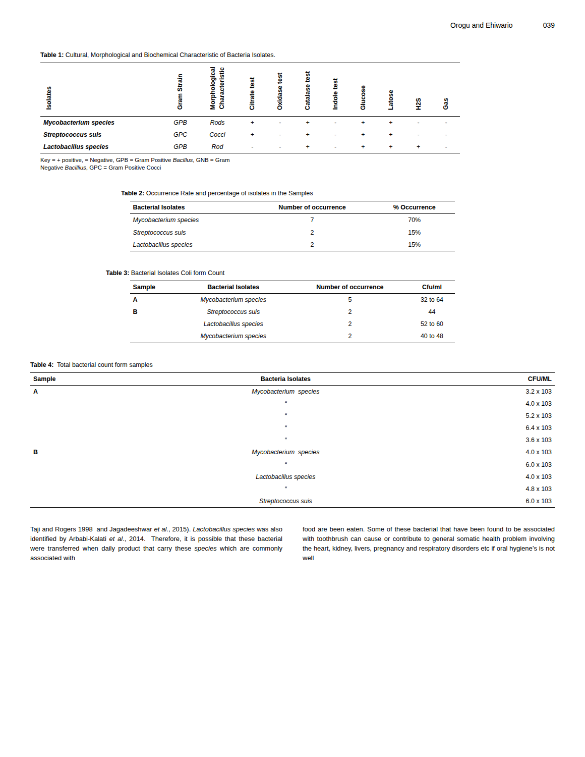Orogu and Ehiwario 039
Table 1: Cultural, Morphological and Biochemical Characteristic of Bacteria Isolates.
| Isolates | Gram Strain | Morphological Characteristic | Citrate test | Oxidase test | Catalase test | Indole test | Glucose | Latose | H2S | Gas |
| --- | --- | --- | --- | --- | --- | --- | --- | --- | --- | --- |
| Mycobacterium species | GPB | Rods | + | - | + | - | + | + | - | - |
| Streptococcus suis | GPC | Cocci | + | - | + | - | + | + | - | - |
| Lactobacillus species | GPB | Rod | - | - | + | - | + | + | + | - |
Key = + positive, = Negative, GPB = Gram Positive Bacillus, GNB = Gram
Negative Bacillius, GPC = Gram Positive Cocci
Table 2: Occurrence Rate and percentage of isolates in the Samples
| Bacterial Isolates | Number of occurrence | % Occurrence |
| --- | --- | --- |
| Mycobacterium species | 7 | 70% |
| Streptococcus suis | 2 | 15% |
| Lactobacillus species | 2 | 15% |
Table 3: Bacterial Isolates Coli form Count
| Sample | Bacterial Isolates | Number of occurrence | Cfu/ml |
| --- | --- | --- | --- |
| A | Mycobacterium species | 5 | 32 to 64 |
| B | Streptococcus suis | 2 | 44 |
| | Lactobacillus species | 2 | 52 to 60 |
| | Mycobacterium species | 2 | 40 to 48 |
Table 4: Total bacterial count form samples
| Sample | Bacteria Isolates | CFU/ML |
| --- | --- | --- |
| A | Mycobacterium species | 3.2 x 103 |
| | “ | 4.0 x 103 |
| | “ | 5.2 x 103 |
| | “ | 6.4 x 103 |
| | “ | 3.6 x 103 |
| B | Mycobacterium species | 4.0 x 103 |
| | “ | 6.0 x 103 |
| | Lactobacillus species | 4.0 x 103 |
| | “ | 4.8 x 103 |
| | Streptococcus suis | 6.0 x 103 |
Taji and Rogers 1998 and Jagadeeshwar et al., 2015). Lactobacillus species was also identified by Arbabi-Kalati et al., 2014. Therefore, it is possible that these bacterial were transferred when daily product that carry these species which are commonly associated with
food are been eaten. Some of these bacterial that have been found to be associated with toothbrush can cause or contribute to general somatic health problem involving the heart, kidney, livers, pregnancy and respiratory disorders etc if oral hygiene’s is not well